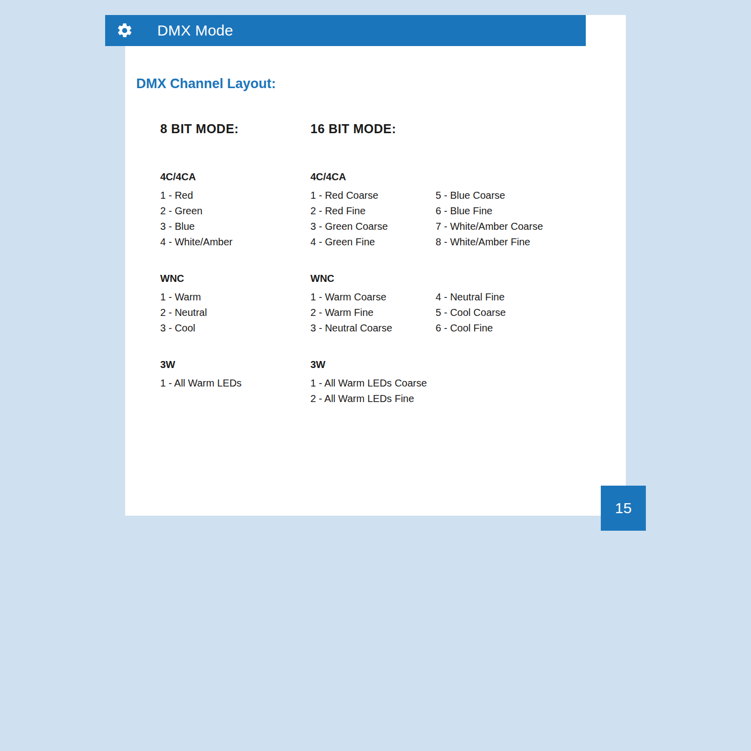DMX Mode
DMX Channel Layout:
8 BIT MODE:
4C/4CA
1 - Red
2 - Green
3 - Blue
4 - White/Amber
WNC
1 - Warm
2 - Neutral
3 - Cool
3W
1 - All Warm LEDs
16 BIT MODE:
4C/4CA
1 - Red Coarse
2 - Red Fine
3 - Green Coarse
4 - Green Fine
5 - Blue Coarse
6 - Blue Fine
7 - White/Amber Coarse
8 - White/Amber Fine
WNC
1 - Warm Coarse
2 - Warm Fine
3 - Neutral Coarse
4 - Neutral Fine
5 - Cool Coarse
6 - Cool Fine
3W
1 - All Warm LEDs Coarse
2 - All Warm LEDs Fine
15